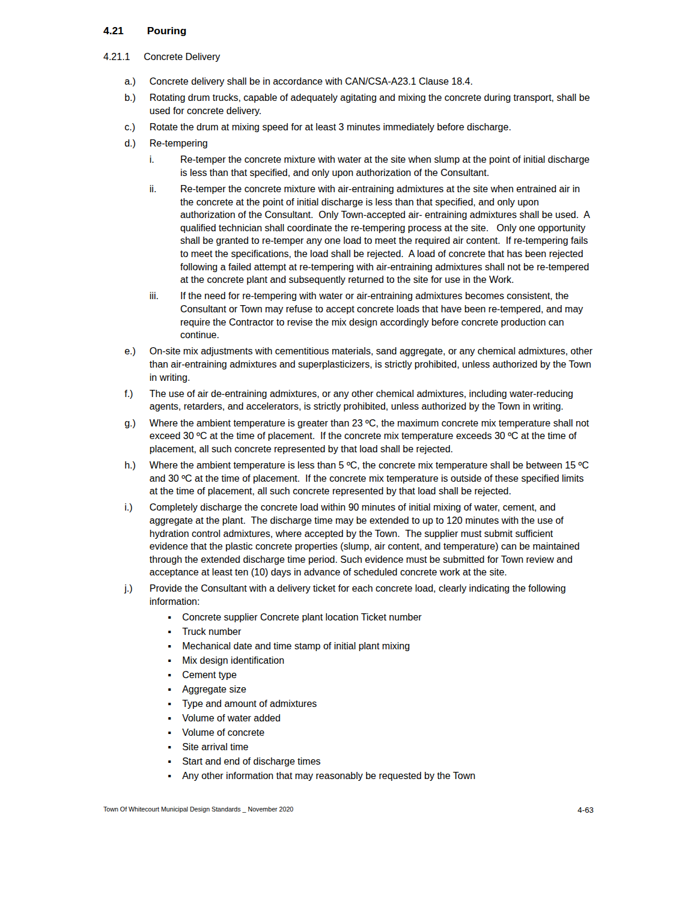4.21 Pouring
4.21.1 Concrete Delivery
a.) Concrete delivery shall be in accordance with CAN/CSA-A23.1 Clause 18.4.
b.) Rotating drum trucks, capable of adequately agitating and mixing the concrete during transport, shall be used for concrete delivery.
c.) Rotate the drum at mixing speed for at least 3 minutes immediately before discharge.
d.) Re-tempering
i. Re-temper the concrete mixture with water at the site when slump at the point of initial discharge is less than that specified, and only upon authorization of the Consultant.
ii. Re-temper the concrete mixture with air-entraining admixtures at the site when entrained air in the concrete at the point of initial discharge is less than that specified, and only upon authorization of the Consultant. Only Town-accepted air- entraining admixtures shall be used. A qualified technician shall coordinate the re-tempering process at the site. Only one opportunity shall be granted to re-temper any one load to meet the required air content. If re-tempering fails to meet the specifications, the load shall be rejected. A load of concrete that has been rejected following a failed attempt at re-tempering with air-entraining admixtures shall not be re-tempered at the concrete plant and subsequently returned to the site for use in the Work.
iii. If the need for re-tempering with water or air-entraining admixtures becomes consistent, the Consultant or Town may refuse to accept concrete loads that have been re-tempered, and may require the Contractor to revise the mix design accordingly before concrete production can continue.
e.) On-site mix adjustments with cementitious materials, sand aggregate, or any chemical admixtures, other than air-entraining admixtures and superplasticizers, is strictly prohibited, unless authorized by the Town in writing.
f.) The use of air de-entraining admixtures, or any other chemical admixtures, including water-reducing agents, retarders, and accelerators, is strictly prohibited, unless authorized by the Town in writing.
g.) Where the ambient temperature is greater than 23 ºC, the maximum concrete mix temperature shall not exceed 30 ºC at the time of placement. If the concrete mix temperature exceeds 30 ºC at the time of placement, all such concrete represented by that load shall be rejected.
h.) Where the ambient temperature is less than 5 ºC, the concrete mix temperature shall be between 15 ºC and 30 ºC at the time of placement. If the concrete mix temperature is outside of these specified limits at the time of placement, all such concrete represented by that load shall be rejected.
i.) Completely discharge the concrete load within 90 minutes of initial mixing of water, cement, and aggregate at the plant. The discharge time may be extended to up to 120 minutes with the use of hydration control admixtures, where accepted by the Town. The supplier must submit sufficient evidence that the plastic concrete properties (slump, air content, and temperature) can be maintained through the extended discharge time period. Such evidence must be submitted for Town review and acceptance at least ten (10) days in advance of scheduled concrete work at the site.
j.) Provide the Consultant with a delivery ticket for each concrete load, clearly indicating the following information:
Concrete supplier Concrete plant location Ticket number
Truck number
Mechanical date and time stamp of initial plant mixing
Mix design identification
Cement type
Aggregate size
Type and amount of admixtures
Volume of water added
Volume of concrete
Site arrival time
Start and end of discharge times
Any other information that may reasonably be requested by the Town
Town Of Whitecourt Municipal Design Standards _ November 2020 4-63